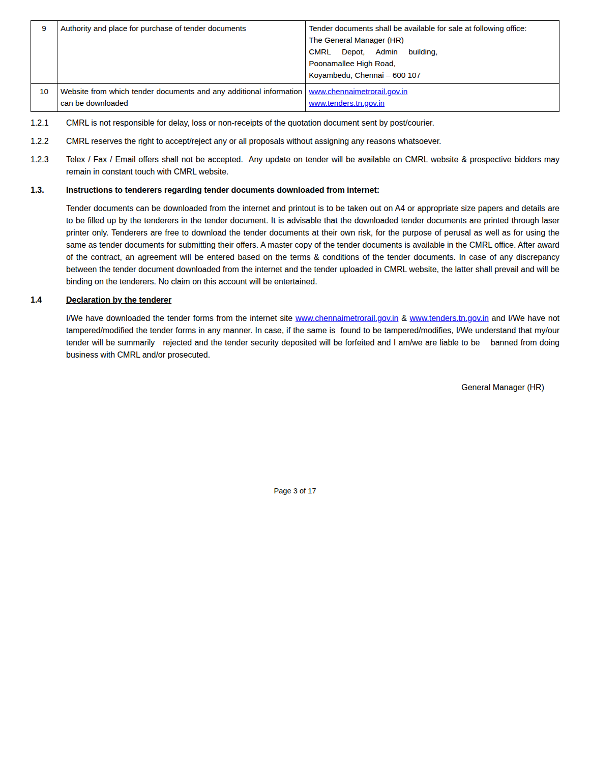| 9 | Authority and place for purchase of tender documents | Tender documents shall be available for sale at following office: The General Manager (HR) CMRL Depot, Admin building, Poonamallee High Road, Koyambedu, Chennai – 600 107 |
| 10 | Website from which tender documents and any additional information can be downloaded | www.chennaimetrorail.gov.in www.tenders.tn.gov.in |
1.2.1
CMRL is not responsible for delay, loss or non-receipts of the quotation document sent by post/courier.
1.2.2
CMRL reserves the right to accept/reject any or all proposals without assigning any reasons whatsoever.
1.2.3
Telex / Fax / Email offers shall not be accepted. Any update on tender will be available on CMRL website & prospective bidders may remain in constant touch with CMRL website.
1.3.
Instructions to tenderers regarding tender documents downloaded from internet:
Tender documents can be downloaded from the internet and printout is to be taken out on A4 or appropriate size papers and details are to be filled up by the tenderers in the tender document. It is advisable that the downloaded tender documents are printed through laser printer only. Tenderers are free to download the tender documents at their own risk, for the purpose of perusal as well as for using the same as tender documents for submitting their offers. A master copy of the tender documents is available in the CMRL office. After award of the contract, an agreement will be entered based on the terms & conditions of the tender documents. In case of any discrepancy between the tender document downloaded from the internet and the tender uploaded in CMRL website, the latter shall prevail and will be binding on the tenderers. No claim on this account will be entertained.
1.4
Declaration by the tenderer
I/We have downloaded the tender forms from the internet site www.chennaimetrorail.gov.in & www.tenders.tn.gov.in and I/We have not tampered/modified the tender forms in any manner. In case, if the same is found to be tampered/modifies, I/We understand that my/our tender will be summarily rejected and the tender security deposited will be forfeited and I am/we are liable to be banned from doing business with CMRL and/or prosecuted.
General Manager (HR)
Page 3 of 17